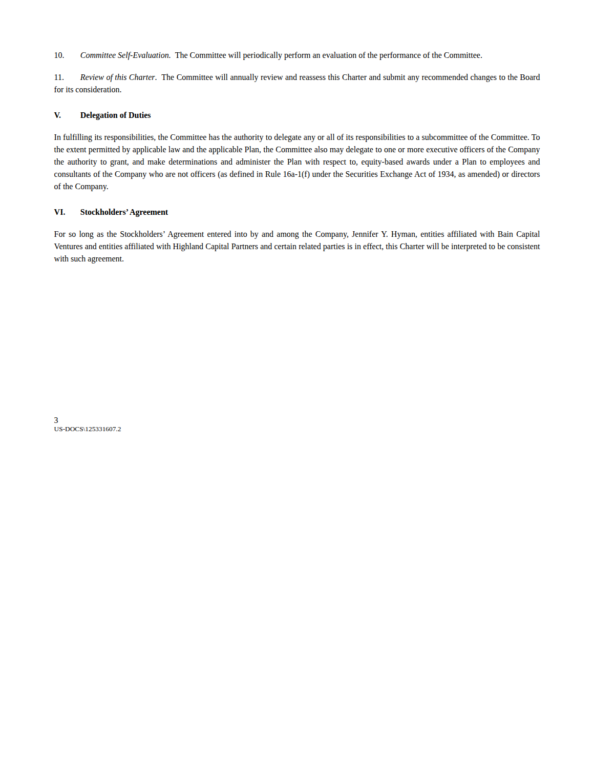10. Committee Self-Evaluation. The Committee will periodically perform an evaluation of the performance of the Committee.
11. Review of this Charter. The Committee will annually review and reassess this Charter and submit any recommended changes to the Board for its consideration.
V. Delegation of Duties
In fulfilling its responsibilities, the Committee has the authority to delegate any or all of its responsibilities to a subcommittee of the Committee. To the extent permitted by applicable law and the applicable Plan, the Committee also may delegate to one or more executive officers of the Company the authority to grant, and make determinations and administer the Plan with respect to, equity-based awards under a Plan to employees and consultants of the Company who are not officers (as defined in Rule 16a-1(f) under the Securities Exchange Act of 1934, as amended) or directors of the Company.
VI. Stockholders’ Agreement
For so long as the Stockholders’ Agreement entered into by and among the Company, Jennifer Y. Hyman, entities affiliated with Bain Capital Ventures and entities affiliated with Highland Capital Partners and certain related parties is in effect, this Charter will be interpreted to be consistent with such agreement.
3
US-DOCS\125331607.2